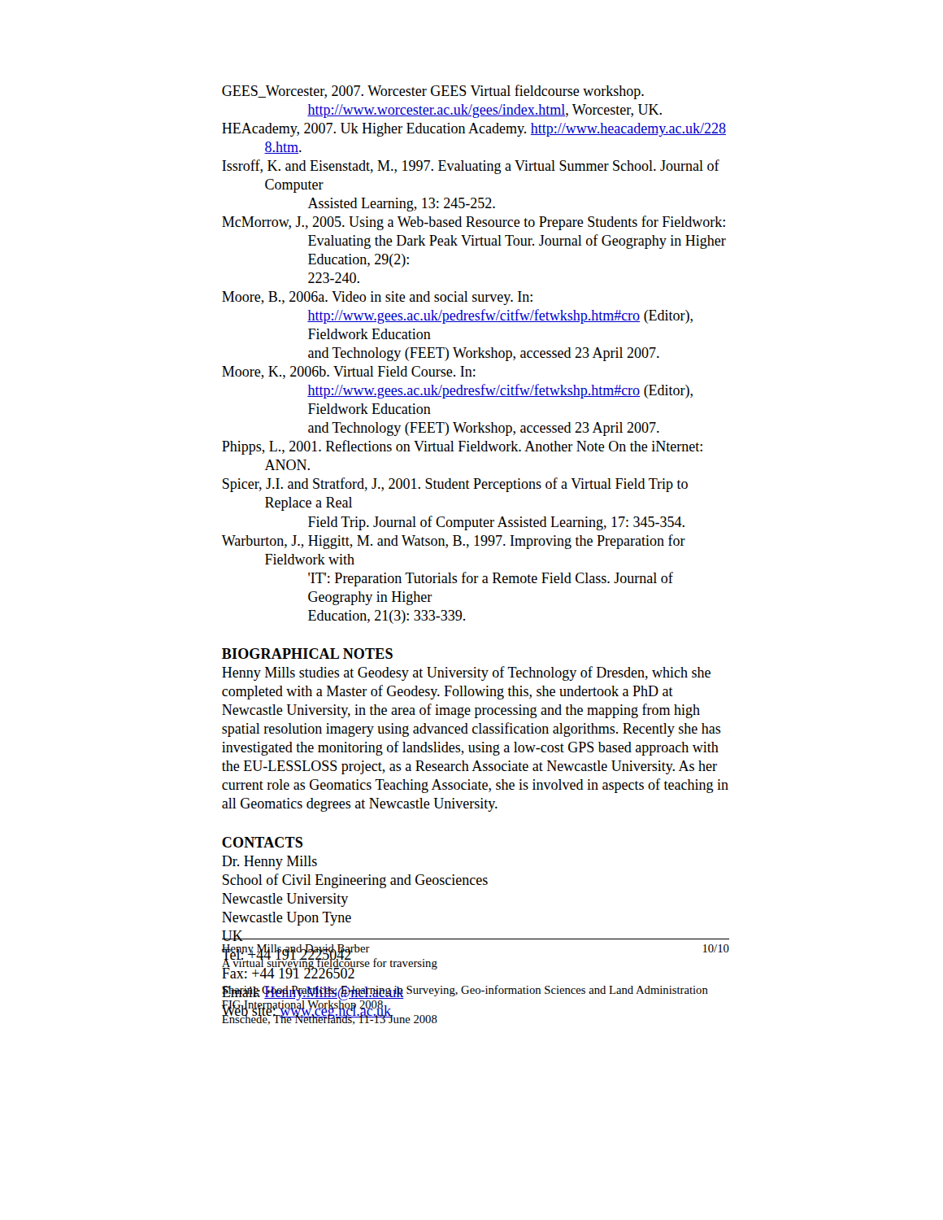GEES_Worcester, 2007. Worcester GEES Virtual fieldcourse workshop. http://www.worcester.ac.uk/gees/index.html, Worcester, UK.
HEAcademy, 2007. Uk Higher Education Academy. http://www.heacademy.ac.uk/2288.htm.
Issroff, K. and Eisenstadt, M., 1997. Evaluating a Virtual Summer School. Journal of Computer Assisted Learning, 13: 245-252.
McMorrow, J., 2005. Using a Web-based Resource to Prepare Students for Fieldwork: Evaluating the Dark Peak Virtual Tour. Journal of Geography in Higher Education, 29(2): 223-240.
Moore, B., 2006a. Video in site and social survey. In: http://www.gees.ac.uk/pedresfw/citfw/fetwkshp.htm#cro (Editor), Fieldwork Education and Technology (FEET) Workshop, accessed 23 April 2007.
Moore, K., 2006b. Virtual Field Course. In: http://www.gees.ac.uk/pedresfw/citfw/fetwkshp.htm#cro (Editor), Fieldwork Education and Technology (FEET) Workshop, accessed 23 April 2007.
Phipps, L., 2001. Reflections on Virtual Fieldwork. Another Note On the iNternet: ANON.
Spicer, J.I. and Stratford, J., 2001. Student Perceptions of a Virtual Field Trip to Replace a Real Field Trip. Journal of Computer Assisted Learning, 17: 345-354.
Warburton, J., Higgitt, M. and Watson, B., 1997. Improving the Preparation for Fieldwork with 'IT': Preparation Tutorials for a Remote Field Class. Journal of Geography in Higher Education, 21(3): 333-339.
BIOGRAPHICAL NOTES
Henny Mills studies at Geodesy at University of Technology of Dresden, which she completed with a Master of Geodesy. Following this, she undertook a PhD at Newcastle University, in the area of image processing and the mapping from high spatial resolution imagery using advanced classification algorithms. Recently she has investigated the monitoring of landslides, using a low-cost GPS based approach with the EU-LESSLOSS project, as a Research Associate at Newcastle University. As her current role as Geomatics Teaching Associate, she is involved in aspects of teaching in all Geomatics degrees at Newcastle University.
CONTACTS
Dr. Henny Mills
School of Civil Engineering and Geosciences
Newcastle University
Newcastle Upon Tyne
UK
Tel: +44 191 2225042
Fax: +44 191 2226502
Email: Henny.Mills@ncl.ac.uk
Web site: www.ceg.ncl.ac.uk
Henny Mills and David Barber
A virtual surveying fieldcourse for traversing
10/10
Sharing Good Practices: E-learning in Surveying, Geo-information Sciences and Land Administration
FIG International Workshop 2008
Enschede, The Netherlands, 11-13 June 2008